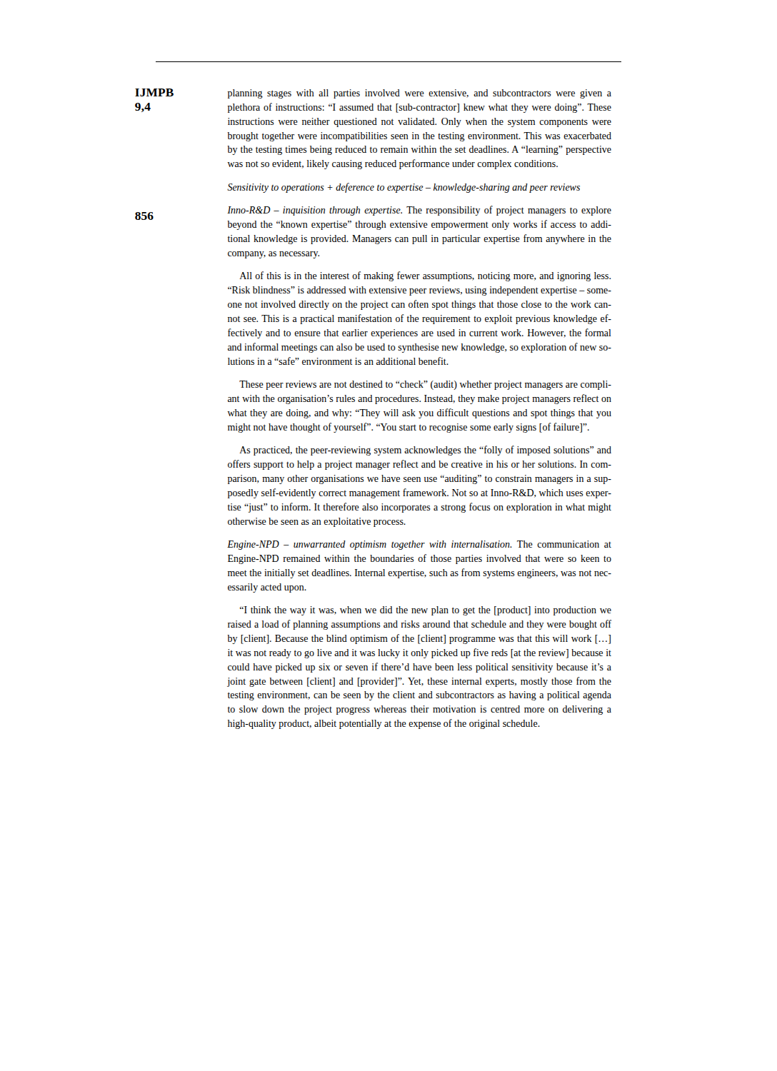IJMPB
9,4
856
planning stages with all parties involved were extensive, and subcontractors were given a plethora of instructions: “I assumed that [sub-contractor] knew what they were doing”. These instructions were neither questioned not validated. Only when the system components were brought together were incompatibilities seen in the testing environment. This was exacerbated by the testing times being reduced to remain within the set deadlines. A “learning” perspective was not so evident, likely causing reduced performance under complex conditions.
Sensitivity to operations + deference to expertise – knowledge-sharing and peer reviews
Inno-R&D – inquisition through expertise. The responsibility of project managers to explore beyond the “known expertise” through extensive empowerment only works if access to additional knowledge is provided. Managers can pull in particular expertise from anywhere in the company, as necessary.
All of this is in the interest of making fewer assumptions, noticing more, and ignoring less. “Risk blindness” is addressed with extensive peer reviews, using independent expertise – someone not involved directly on the project can often spot things that those close to the work cannot see. This is a practical manifestation of the requirement to exploit previous knowledge effectively and to ensure that earlier experiences are used in current work. However, the formal and informal meetings can also be used to synthesise new knowledge, so exploration of new solutions in a “safe” environment is an additional benefit.
These peer reviews are not destined to “check” (audit) whether project managers are compliant with the organisation’s rules and procedures. Instead, they make project managers reflect on what they are doing, and why: “They will ask you difficult questions and spot things that you might not have thought of yourself”. “You start to recognise some early signs [of failure]”.
As practiced, the peer-reviewing system acknowledges the “folly of imposed solutions” and offers support to help a project manager reflect and be creative in his or her solutions. In comparison, many other organisations we have seen use “auditing” to constrain managers in a supposedly self-evidently correct management framework. Not so at Inno-R&D, which uses expertise “just” to inform. It therefore also incorporates a strong focus on exploration in what might otherwise be seen as an exploitative process.
Engine-NPD – unwarranted optimism together with internalisation. The communication at Engine-NPD remained within the boundaries of those parties involved that were so keen to meet the initially set deadlines. Internal expertise, such as from systems engineers, was not necessarily acted upon.
“I think the way it was, when we did the new plan to get the [product] into production we raised a load of planning assumptions and risks around that schedule and they were bought off by [client]. Because the blind optimism of the [client] programme was that this will work […] it was not ready to go live and it was lucky it only picked up five reds [at the review] because it could have picked up six or seven if there’d have been less political sensitivity because it’s a joint gate between [client] and [provider]”. Yet, these internal experts, mostly those from the testing environment, can be seen by the client and subcontractors as having a political agenda to slow down the project progress whereas their motivation is centred more on delivering a high-quality product, albeit potentially at the expense of the original schedule.